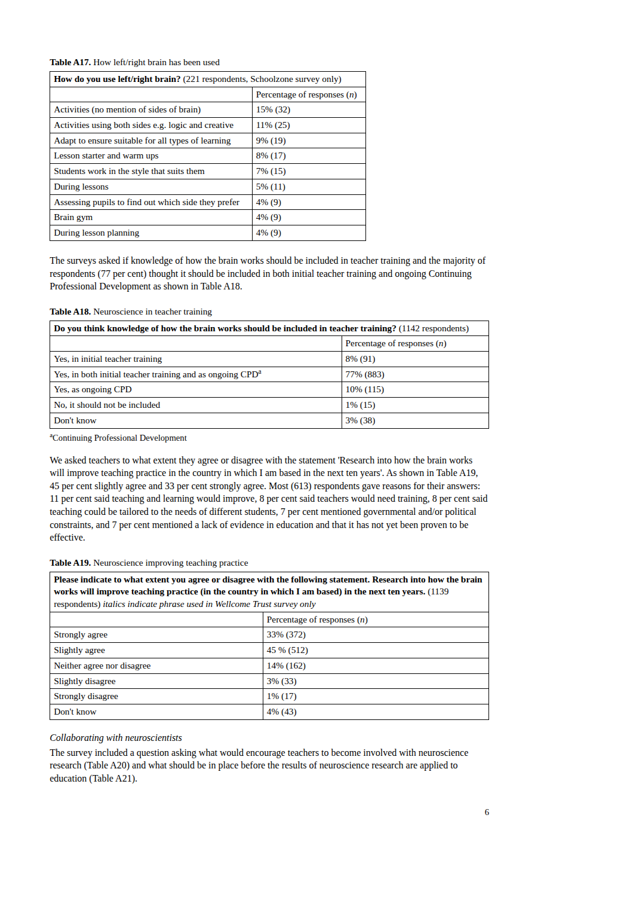Table A17. How left/right brain has been used
| How do you use left/right brain? (221 respondents, Schoolzone survey only) |
| | Percentage of responses ( n ) |
| Activities (no mention of sides of brain) | 15% (32) |
| Activities using both sides e.g. logic and creative | 11% (25) |
| Adapt to ensure suitable for all types of learning | 9% (19) |
| Lesson starter and warm ups | 8% (17) |
| Students work in the style that suits them | 7% (15) |
| During lessons | 5% (11) |
| Assessing pupils to find out which side they prefer | 4% (9) |
| Brain gym | 4% (9) |
| During lesson planning | 4% (9) |
The surveys asked if knowledge of how the brain works should be included in teacher training and the majority of respondents (77 per cent) thought it should be included in both initial teacher training and ongoing Continuing Professional Development as shown in Table A18.
Table A18. Neuroscience in teacher training
| Do you think knowledge of how the brain works should be included in teacher training? (1142 respondents) |
| | Percentage of responses ( n ) |
| Yes, in initial teacher training | 8% (91) |
| Yes, in both initial teacher training and as ongoing CPD a | 77% (883) |
| Yes, as ongoing CPD | 10% (115) |
| No, it should not be included | 1% (15) |
| Don't know | 3% (38) |
aContinuing Professional Development
We asked teachers to what extent they agree or disagree with the statement 'Research into how the brain works will improve teaching practice in the country in which I am based in the next ten years'. As shown in Table A19, 45 per cent slightly agree and 33 per cent strongly agree. Most (613) respondents gave reasons for their answers: 11 per cent said teaching and learning would improve, 8 per cent said teachers would need training, 8 per cent said teaching could be tailored to the needs of different students, 7 per cent mentioned governmental and/or political constraints, and 7 per cent mentioned a lack of evidence in education and that it has not yet been proven to be effective.
Table A19. Neuroscience improving teaching practice
| Please indicate to what extent you agree or disagree with the following statement. Research into how the brain works will improve teaching practice (in the country in which I am based) in the next ten years. (1139 respondents) italics indicate phrase used in Wellcome Trust survey only |
| | Percentage of responses ( n ) |
| Strongly agree | 33% (372) |
| Slightly agree | 45 % (512) |
| Neither agree nor disagree | 14% (162) |
| Slightly disagree | 3% (33) |
| Strongly disagree | 1% (17) |
| Don't know | 4% (43) |
Collaborating with neuroscientists
The survey included a question asking what would encourage teachers to become involved with neuroscience research (Table A20) and what should be in place before the results of neuroscience research are applied to education (Table A21).
6